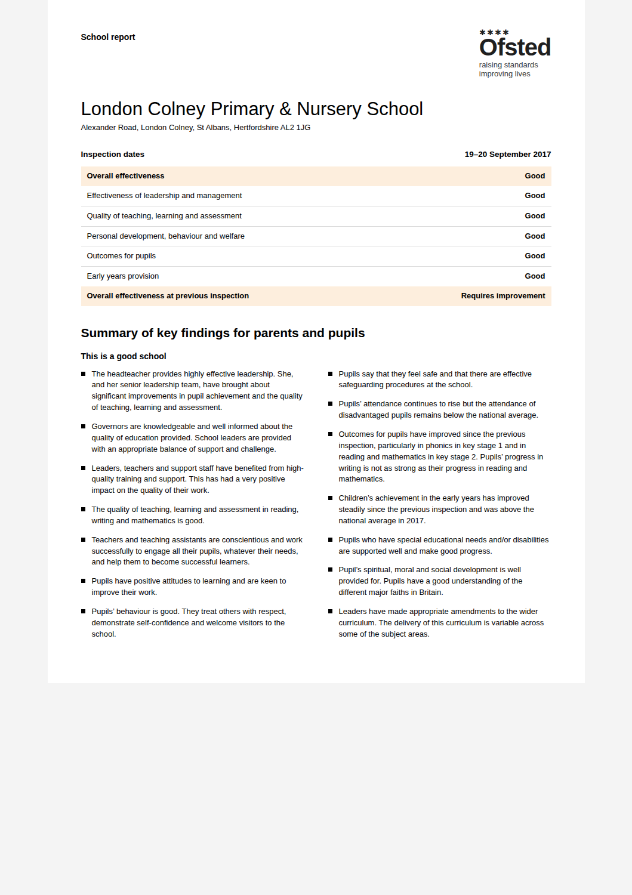School report
✱✱✱✱
Ofsted
raising standards
improving lives
London Colney Primary & Nursery School
Alexander Road, London Colney, St Albans, Hertfordshire AL2 1JG
Inspection dates 19–20 September 2017
| Overall effectiveness | Good |
| Effectiveness of leadership and management | Good |
| Quality of teaching, learning and assessment | Good |
| Personal development, behaviour and welfare | Good |
| Outcomes for pupils | Good |
| Early years provision | Good |
| Overall effectiveness at previous inspection | Requires improvement |
Summary of key findings for parents and pupils
This is a good school
The headteacher provides highly effective leadership. She, and her senior leadership team, have brought about significant improvements in pupil achievement and the quality of teaching, learning and assessment.
Governors are knowledgeable and well informed about the quality of education provided. School leaders are provided with an appropriate balance of support and challenge.
Leaders, teachers and support staff have benefited from high-quality training and support. This has had a very positive impact on the quality of their work.
The quality of teaching, learning and assessment in reading, writing and mathematics is good.
Teachers and teaching assistants are conscientious and work successfully to engage all their pupils, whatever their needs, and help them to become successful learners.
Pupils have positive attitudes to learning and are keen to improve their work.
Pupils’ behaviour is good. They treat others with respect, demonstrate self-confidence and welcome visitors to the school.
Pupils say that they feel safe and that there are effective safeguarding procedures at the school.
Pupils’ attendance continues to rise but the attendance of disadvantaged pupils remains below the national average.
Outcomes for pupils have improved since the previous inspection, particularly in phonics in key stage 1 and in reading and mathematics in key stage 2. Pupils’ progress in writing is not as strong as their progress in reading and mathematics.
Children’s achievement in the early years has improved steadily since the previous inspection and was above the national average in 2017.
Pupils who have special educational needs and/or disabilities are supported well and make good progress.
Pupil’s spiritual, moral and social development is well provided for. Pupils have a good understanding of the different major faiths in Britain.
Leaders have made appropriate amendments to the wider curriculum. The delivery of this curriculum is variable across some of the subject areas.